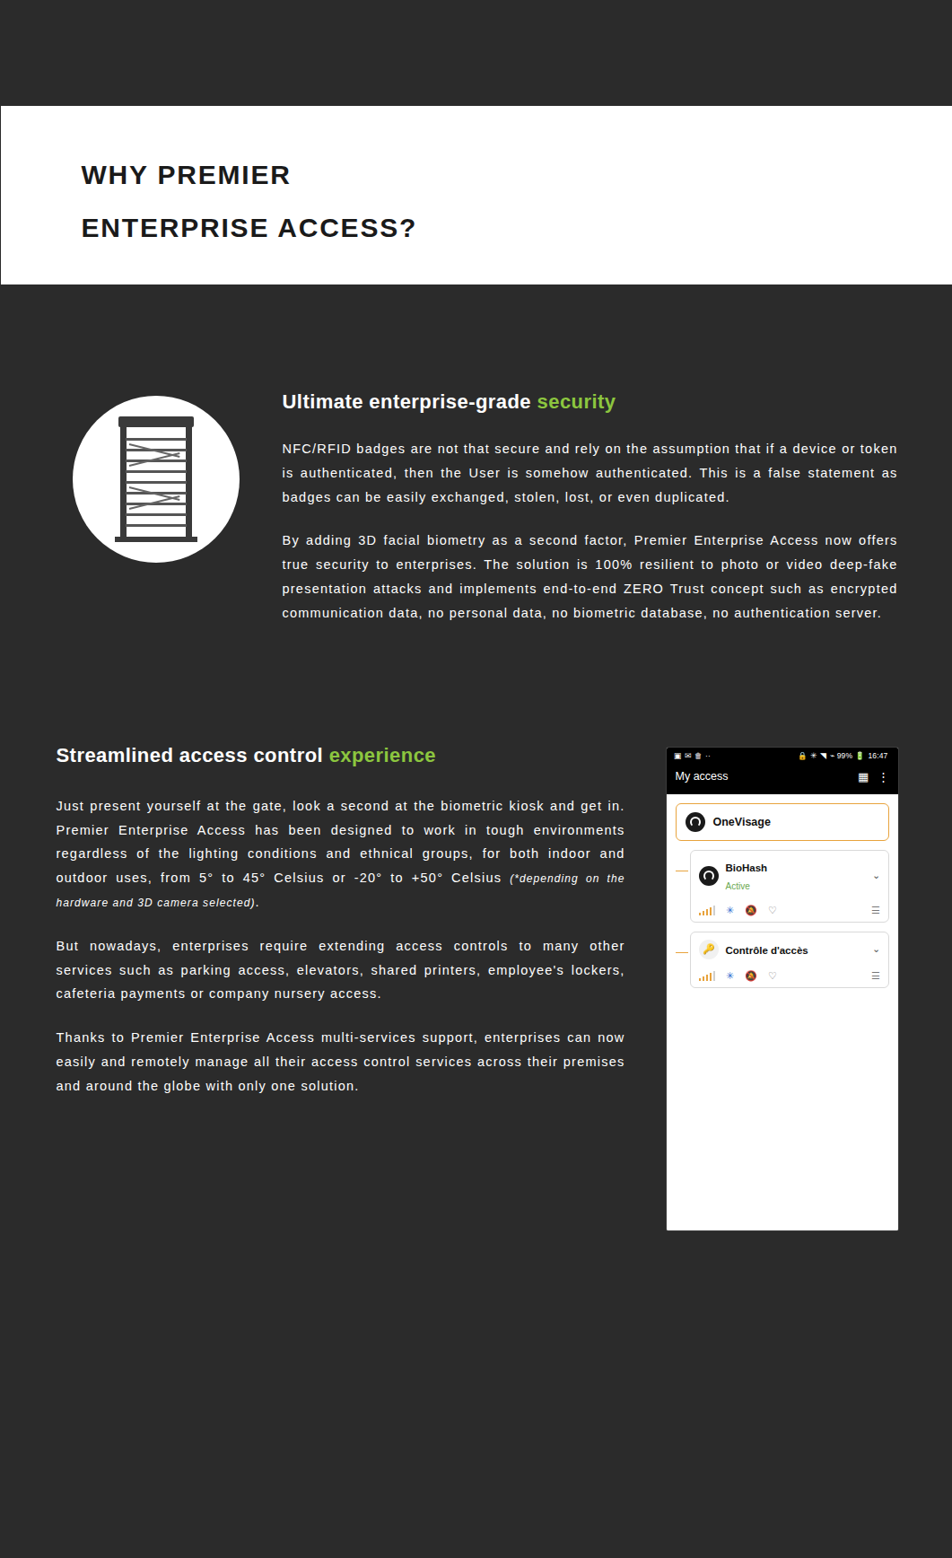Why Premier
Enterprise Access?
Ultimate enterprise-grade security
NFC/RFID badges are not that secure and rely on the assumption that if a device or token is authenticated, then the User is somehow authenticated. This is a false statement as badges can be easily exchanged, stolen, lost, or even duplicated.
By adding 3D facial biometry as a second factor, Premier Enterprise Access now offers true security to enterprises. The solution is 100% resilient to photo or video deep-fake presentation attacks and implements end-to-end ZERO Trust concept such as encrypted communication data, no personal data, no biometric database, no authentication server.
Streamlined access control experience
Just present yourself at the gate, look a second at the biometric kiosk and get in. Premier Enterprise Access has been designed to work in tough environments regardless of the lighting conditions and ethnical groups, for both indoor and outdoor uses, from 5° to 45° Celsius or -20° to +50° Celsius (*depending on the hardware and 3D camera selected).
But nowadays, enterprises require extending access controls to many other services such as parking access, elevators, shared printers, employee's lockers, cafeteria payments or company nursery access.
Thanks to Premier Enterprise Access multi-services support, enterprises can now easily and remotely manage all their access control services across their premises and around the globe with only one solution.
▣✉🗑·· 🔒✳◥⌁99%🔋16:47
My access ▦⋮
OneVisage
BioHash
Active ⌄
✳ 🔕 ♡ ☰
🔑 Contrôle d'accès ⌄
✳ 🔕 ♡ ☰